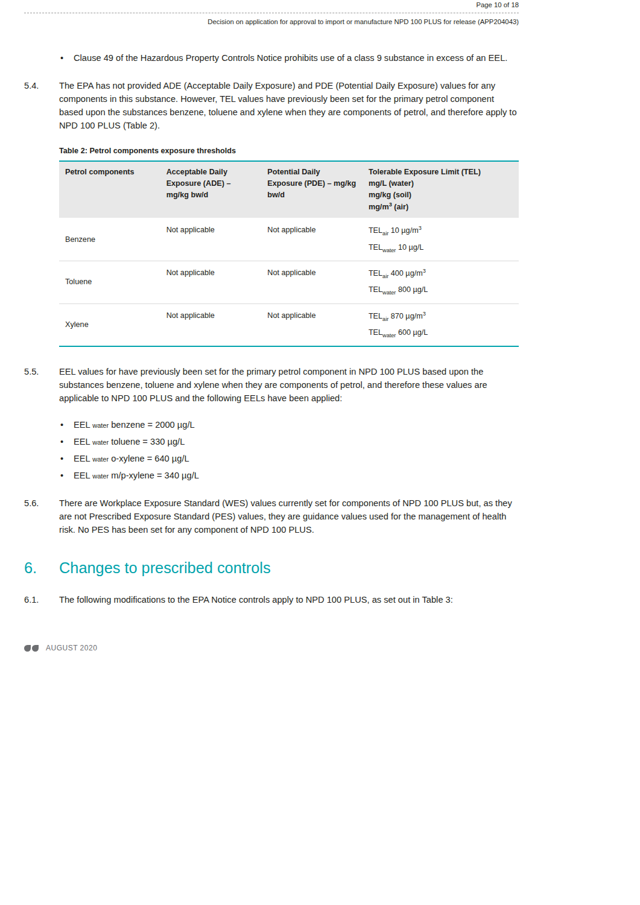Page 10 of 18
Decision on application for approval to import or manufacture NPD 100 PLUS for release (APP204043)
Clause 49 of the Hazardous Property Controls Notice prohibits use of a class 9 substance in excess of an EEL.
5.4.
The EPA has not provided ADE (Acceptable Daily Exposure) and PDE (Potential Daily Exposure) values for any components in this substance. However, TEL values have previously been set for the primary petrol component based upon the substances benzene, toluene and xylene when they are components of petrol, and therefore apply to NPD 100 PLUS (Table 2).
Table 2: Petrol components exposure thresholds
| Petrol components | Acceptable Daily Exposure (ADE) – mg/kg bw/d | Potential Daily Exposure (PDE) – mg/kg bw/d | Tolerable Exposure Limit (TEL) mg/L (water) mg/kg (soil) mg/m 3 (air) |
| --- | --- | --- | --- |
| Benzene | Not applicable | Not applicable | TEL air 10 µg/m 3 TEL water 10 µg/L |
| Toluene | Not applicable | Not applicable | TEL air 400 µg/m 3 TEL water 800 µg/L |
| Xylene | Not applicable | Not applicable | TEL air 870 µg/m 3 TEL water 600 µg/L |
5.5.
EEL values for have previously been set for the primary petrol component in NPD 100 PLUS based upon the substances benzene, toluene and xylene when they are components of petrol, and therefore these values are applicable to NPD 100 PLUS and the following EELs have been applied:
EEL water benzene = 2000 µg/L
EEL water toluene = 330 µg/L
EEL water o-xylene = 640 µg/L
EEL water m/p-xylene = 340 µg/L
5.6.
There are Workplace Exposure Standard (WES) values currently set for components of NPD 100 PLUS but, as they are not Prescribed Exposure Standard (PES) values, they are guidance values used for the management of health risk. No PES has been set for any component of NPD 100 PLUS.
6. Changes to prescribed controls
6.1.
The following modifications to the EPA Notice controls apply to NPD 100 PLUS, as set out in Table 3:
AUGUST 2020